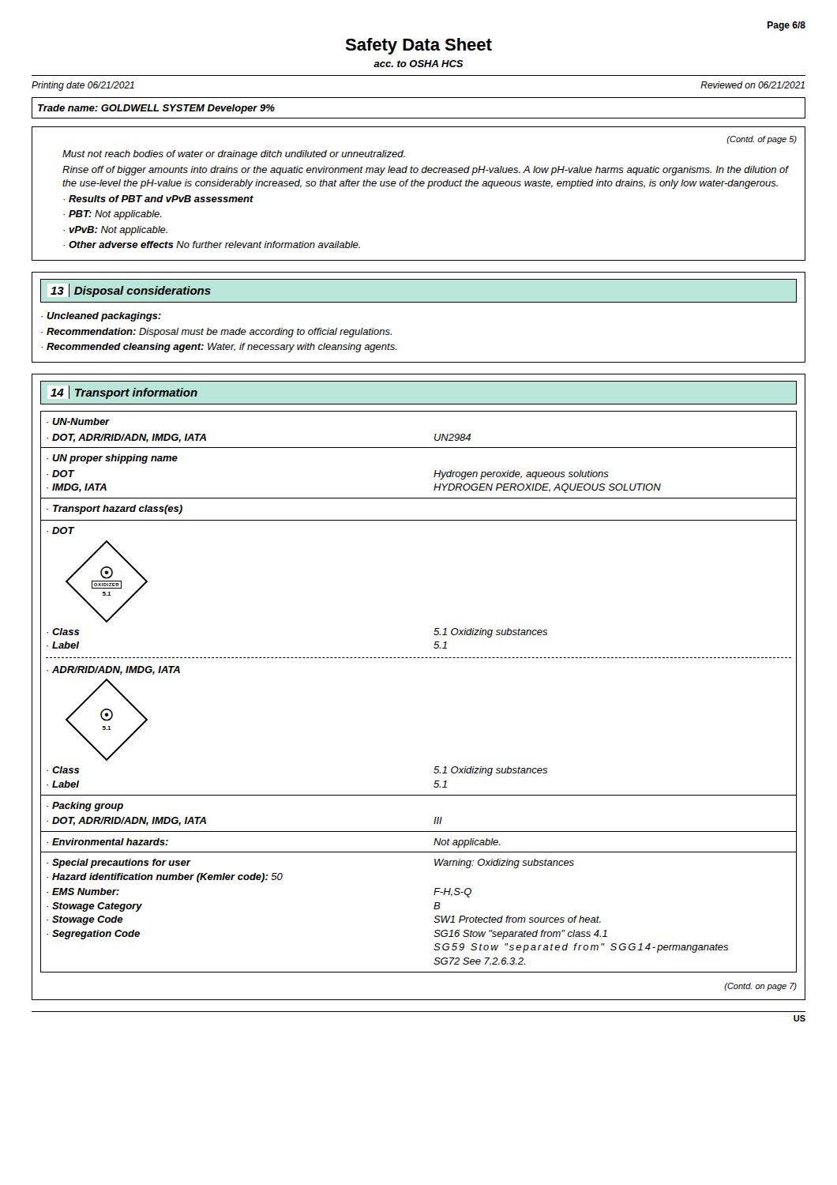Page 6/8
Safety Data Sheet
acc. to OSHA HCS
Printing date 06/21/2021 Reviewed on 06/21/2021
Trade name: GOLDWELL SYSTEM Developer 9%
(Contd. of page 5)
Must not reach bodies of water or drainage ditch undiluted or unneutralized.
Rinse off of bigger amounts into drains or the aquatic environment may lead to decreased pH-values. A low pH-value harms aquatic organisms. In the dilution of the use-level the pH-value is considerably increased, so that after the use of the product the aqueous waste, emptied into drains, is only low water-dangerous.
· Results of PBT and vPvB assessment
· PBT: Not applicable.
· vPvB: Not applicable.
· Other adverse effects No further relevant information available.
13 Disposal considerations
· Uncleaned packagings:
· Recommendation: Disposal must be made according to official regulations.
· Recommended cleansing agent: Water, if necessary with cleansing agents.
14 Transport information
· UN-Number
· DOT, ADR/RID/ADN, IMDG, IATA
UN2984
· UN proper shipping name
· DOT
Hydrogen peroxide, aqueous solutions
· IMDG, IATA
HYDROGEN PEROXIDE, AQUEOUS SOLUTION
· Transport hazard class(es)
· DOT
☉ OXIDIZER 5.1
· Class
5.1 Oxidizing substances
· Label
5.1
· ADR/RID/ADN, IMDG, IATA
☉ 5.1
· Class
5.1 Oxidizing substances
· Label
5.1
· Packing group
· DOT, ADR/RID/ADN, IMDG, IATA
III
· Environmental hazards:
Not applicable.
· Special precautions for user
Warning: Oxidizing substances
· Hazard identification number (Kemler code): 50
· EMS Number:
F-H,S-Q
· Stowage Category
B
· Stowage Code
SW1 Protected from sources of heat.
· Segregation Code
SG16 Stow "separated from" class 4.1
SG59 Stow "separated from" SGG14-permanganates
SG72 See 7.2.6.3.2.
(Contd. on page 7)
US